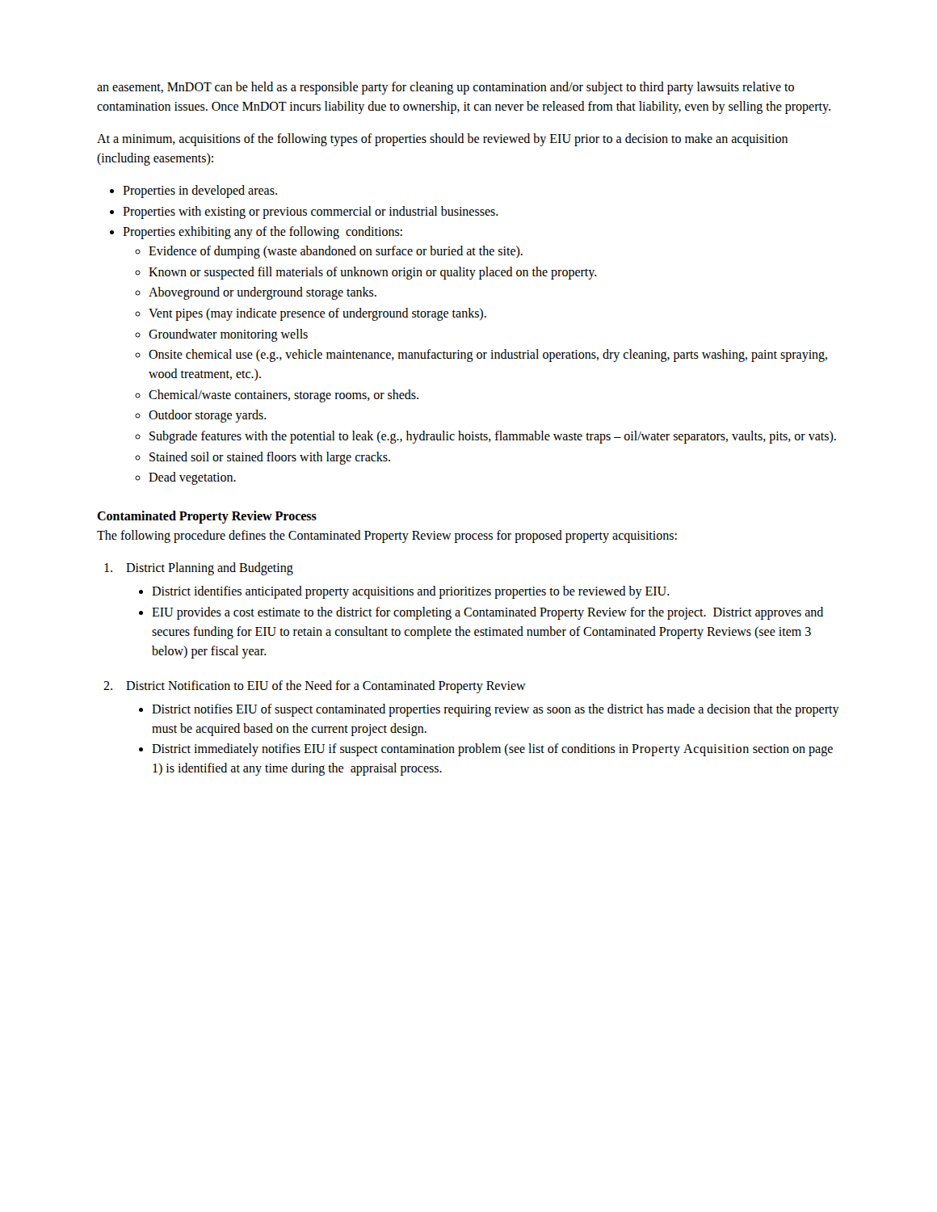an easement, MnDOT can be held as a responsible party for cleaning up contamination and/or subject to third party lawsuits relative to contamination issues. Once MnDOT incurs liability due to ownership, it can never be released from that liability, even by selling the property.
At a minimum, acquisitions of the following types of properties should be reviewed by EIU prior to a decision to make an acquisition (including easements):
Properties in developed areas.
Properties with existing or previous commercial or industrial businesses.
Properties exhibiting any of the following conditions:
Evidence of dumping (waste abandoned on surface or buried at the site).
Known or suspected fill materials of unknown origin or quality placed on the property.
Aboveground or underground storage tanks.
Vent pipes (may indicate presence of underground storage tanks).
Groundwater monitoring wells
Onsite chemical use (e.g., vehicle maintenance, manufacturing or industrial operations, dry cleaning, parts washing, paint spraying, wood treatment, etc.).
Chemical/waste containers, storage rooms, or sheds.
Outdoor storage yards.
Subgrade features with the potential to leak (e.g., hydraulic hoists, flammable waste traps – oil/water separators, vaults, pits, or vats).
Stained soil or stained floors with large cracks.
Dead vegetation.
Contaminated Property Review Process
The following procedure defines the Contaminated Property Review process for proposed property acquisitions:
District Planning and Budgeting
District identifies anticipated property acquisitions and prioritizes properties to be reviewed by EIU.
EIU provides a cost estimate to the district for completing a Contaminated Property Review for the project. District approves and secures funding for EIU to retain a consultant to complete the estimated number of Contaminated Property Reviews (see item 3 below) per fiscal year.
District Notification to EIU of the Need for a Contaminated Property Review
District notifies EIU of suspect contaminated properties requiring review as soon as the district has made a decision that the property must be acquired based on the current project design.
District immediately notifies EIU if suspect contamination problem (see list of conditions in Property Acquisition section on page 1) is identified at any time during the appraisal process.